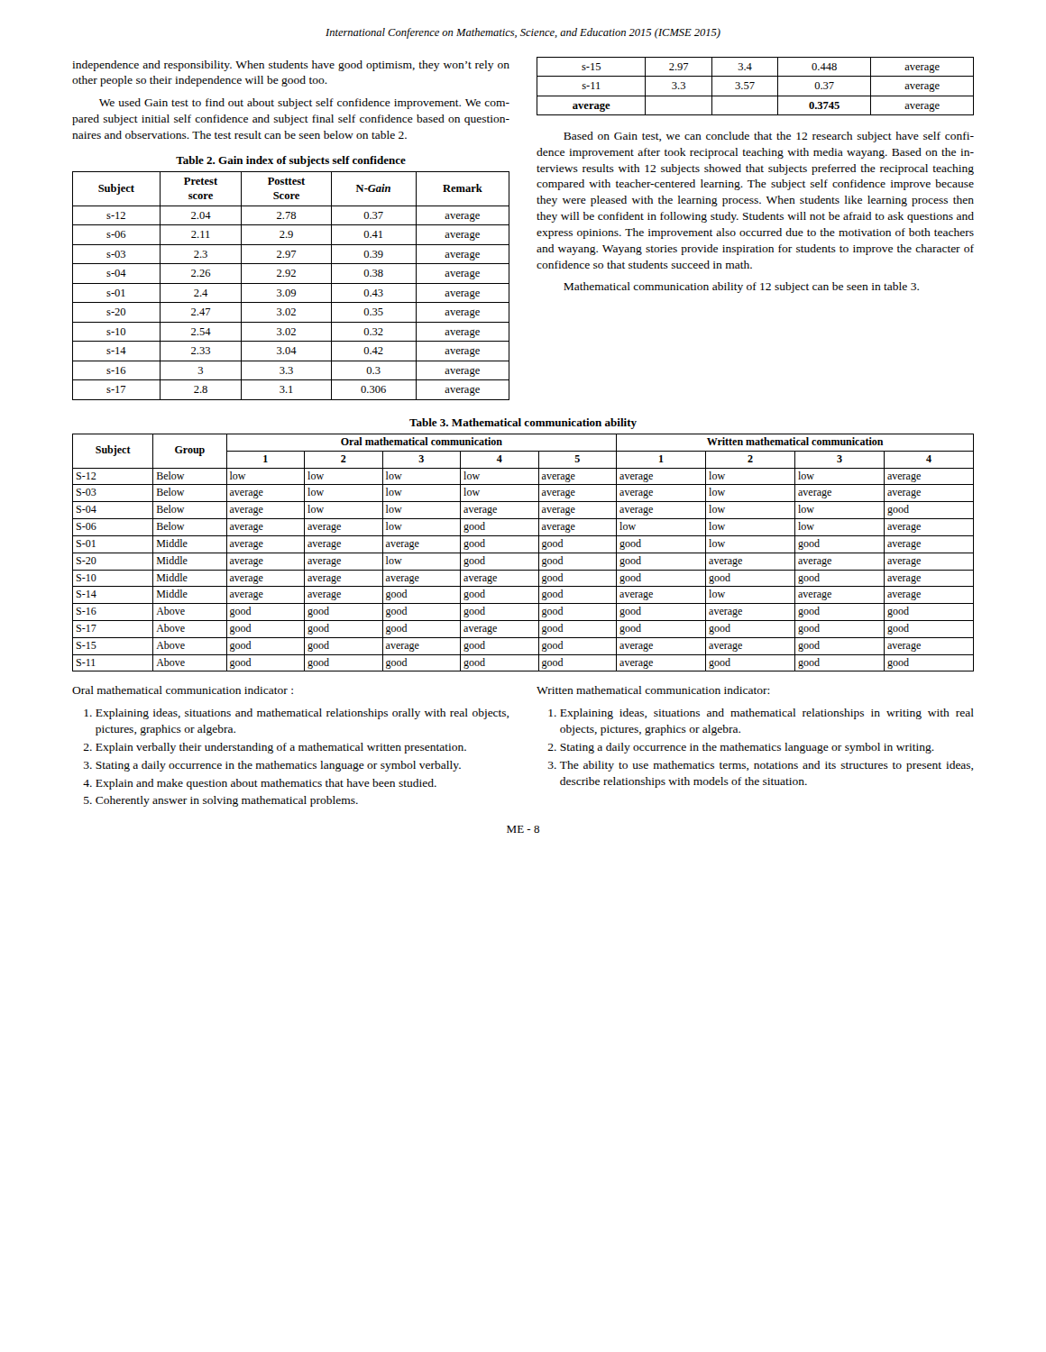International Conference on Mathematics, Science, and Education 2015 (ICMSE 2015)
independence and responsibility. When students have good optimism, they won’t rely on other people so their independence will be good too.
We used Gain test to find out about subject self confidence improvement. We compared subject initial self confidence and subject final self confidence based on questionnaires and observations. The test result can be seen below on table 2.
Table 2. Gain index of subjects self confidence
| Subject | Pretest score | Posttest Score | N- Gain | Remark |
| --- | --- | --- | --- | --- |
| s-12 | 2.04 | 2.78 | 0.37 | average |
| s-06 | 2.11 | 2.9 | 0.41 | average |
| s-03 | 2.3 | 2.97 | 0.39 | average |
| s-04 | 2.26 | 2.92 | 0.38 | average |
| s-01 | 2.4 | 3.09 | 0.43 | average |
| s-20 | 2.47 | 3.02 | 0.35 | average |
| s-10 | 2.54 | 3.02 | 0.32 | average |
| s-14 | 2.33 | 3.04 | 0.42 | average |
| s-16 | 3 | 3.3 | 0.3 | average |
| s-17 | 2.8 | 3.1 | 0.306 | average |
| s-15 | 2.97 | 3.4 | 0.448 | average |
| s-11 | 3.3 | 3.57 | 0.37 | average |
| average | | | 0.3745 | average |
Based on Gain test, we can conclude that the 12 research subject have self confidence improvement after took reciprocal teaching with media wayang. Based on the interviews results with 12 subjects showed that subjects preferred the reciprocal teaching compared with teacher-centered learning. The subject self confidence improve because they were pleased with the learning process. When students like learning process then they will be confident in following study. Students will not be afraid to ask questions and express opinions. The improvement also occurred due to the motivation of both teachers and wayang. Wayang stories provide inspiration for students to improve the character of confidence so that students succeed in math.
Mathematical communication ability of 12 subject can be seen in table 3.
Table 3. Mathematical communication ability
| Subject | Group | Oral mathematical communication | Written mathematical communication |
| --- | --- | --- | --- |
| 1 | 2 | 3 | 4 | 5 | 1 | 2 | 3 | 4 |
| S-12 | Below | low | low | low | low | average | average | low | low | average |
| S-03 | Below | average | low | low | low | average | average | low | average | average |
| S-04 | Below | average | low | low | average | average | average | low | low | good |
| S-06 | Below | average | average | low | good | average | low | low | low | average |
| S-01 | Middle | average | average | average | good | good | good | low | good | average |
| S-20 | Middle | average | average | low | good | good | good | average | average | average |
| S-10 | Middle | average | average | average | average | good | good | good | good | average |
| S-14 | Middle | average | average | good | good | good | average | low | average | average |
| S-16 | Above | good | good | good | good | good | good | average | good | good |
| S-17 | Above | good | good | good | average | good | good | good | good | good |
| S-15 | Above | good | good | average | good | good | average | average | good | average |
| S-11 | Above | good | good | good | good | good | average | good | good | good |
Oral mathematical communication indicator :
Explaining ideas, situations and mathematical relationships orally with real objects, pictures, graphics or algebra.
Explain verbally their understanding of a mathematical written presentation.
Stating a daily occurrence in the mathematics language or symbol verbally.
Explain and make question about mathematics that have been studied.
Coherently answer in solving mathematical problems.
Written mathematical communication indicator:
Explaining ideas, situations and mathematical relationships in writing with real objects, pictures, graphics or algebra.
Stating a daily occurrence in the mathematics language or symbol in writing.
The ability to use mathematics terms, notations and its structures to present ideas, describe relationships with models of the situation.
ME - 8